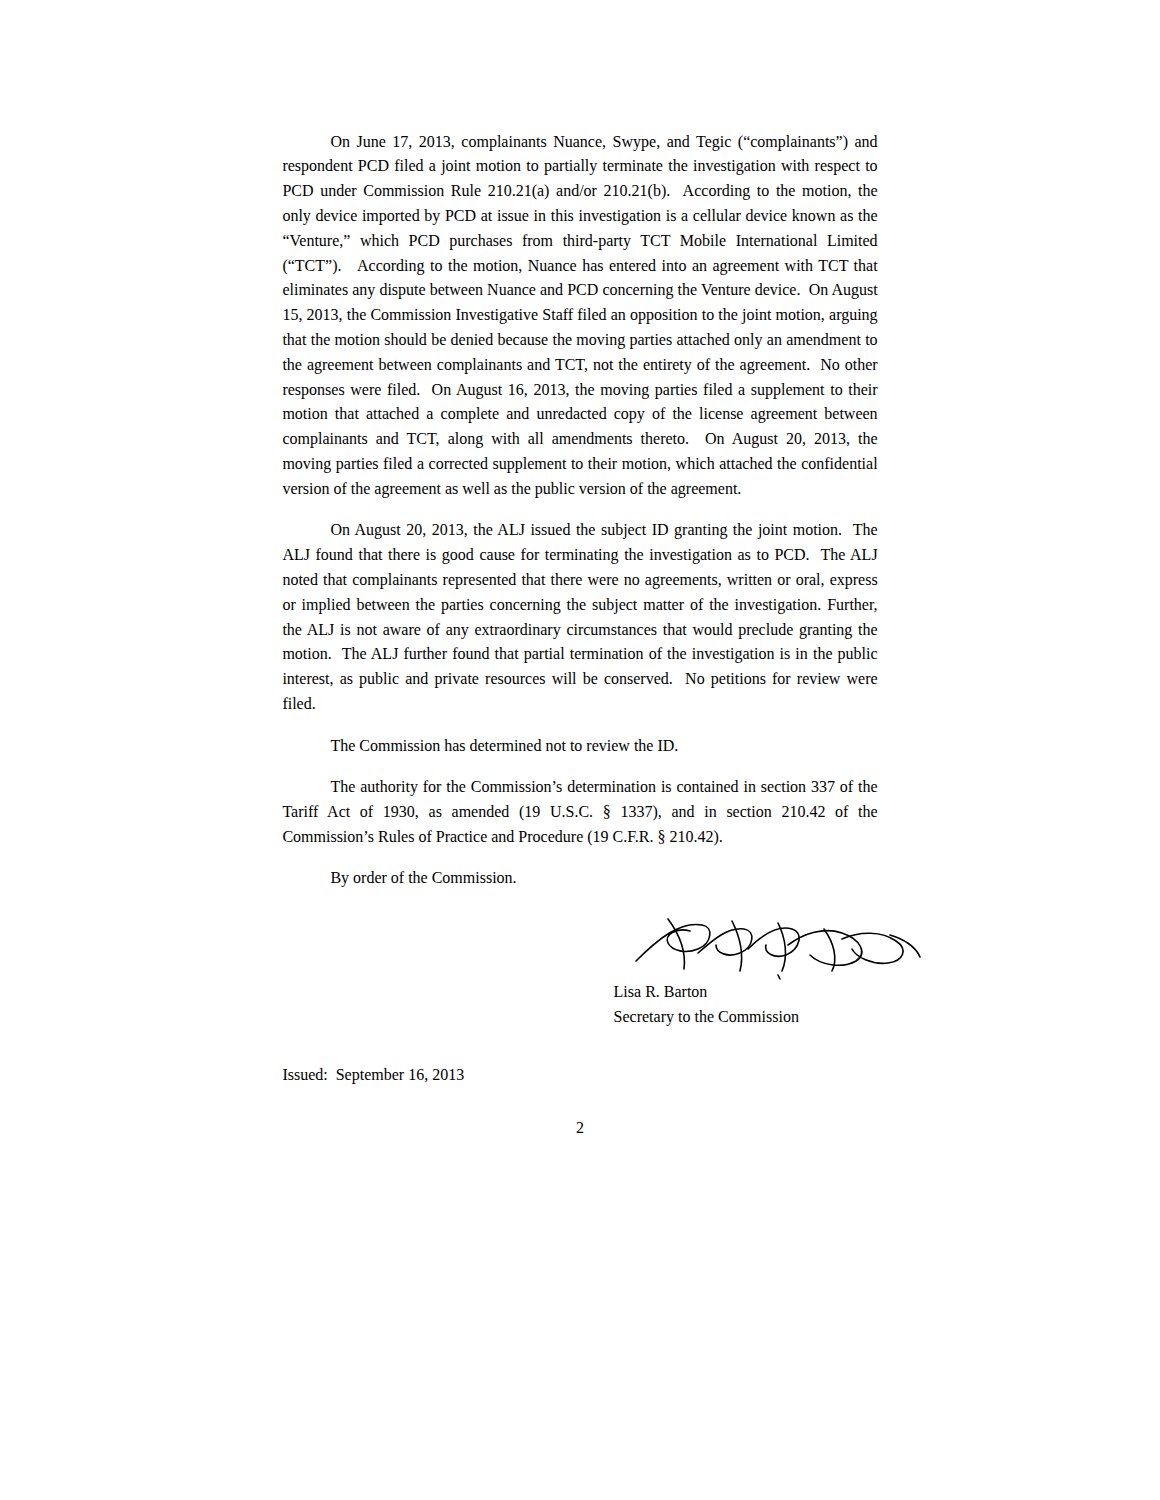On June 17, 2013, complainants Nuance, Swype, and Tegic (“complainants”) and respondent PCD filed a joint motion to partially terminate the investigation with respect to PCD under Commission Rule 210.21(a) and/or 210.21(b). According to the motion, the only device imported by PCD at issue in this investigation is a cellular device known as the “Venture,” which PCD purchases from third-party TCT Mobile International Limited (“TCT”). According to the motion, Nuance has entered into an agreement with TCT that eliminates any dispute between Nuance and PCD concerning the Venture device. On August 15, 2013, the Commission Investigative Staff filed an opposition to the joint motion, arguing that the motion should be denied because the moving parties attached only an amendment to the agreement between complainants and TCT, not the entirety of the agreement. No other responses were filed. On August 16, 2013, the moving parties filed a supplement to their motion that attached a complete and unredacted copy of the license agreement between complainants and TCT, along with all amendments thereto. On August 20, 2013, the moving parties filed a corrected supplement to their motion, which attached the confidential version of the agreement as well as the public version of the agreement.
On August 20, 2013, the ALJ issued the subject ID granting the joint motion. The ALJ found that there is good cause for terminating the investigation as to PCD. The ALJ noted that complainants represented that there were no agreements, written or oral, express or implied between the parties concerning the subject matter of the investigation. Further, the ALJ is not aware of any extraordinary circumstances that would preclude granting the motion. The ALJ further found that partial termination of the investigation is in the public interest, as public and private resources will be conserved. No petitions for review were filed.
The Commission has determined not to review the ID.
The authority for the Commission’s determination is contained in section 337 of the Tariff Act of 1930, as amended (19 U.S.C. § 1337), and in section 210.42 of the Commission’s Rules of Practice and Procedure (19 C.F.R. § 210.42).
By order of the Commission.
Lisa R. Barton
Secretary to the Commission
Issued: September 16, 2013
2